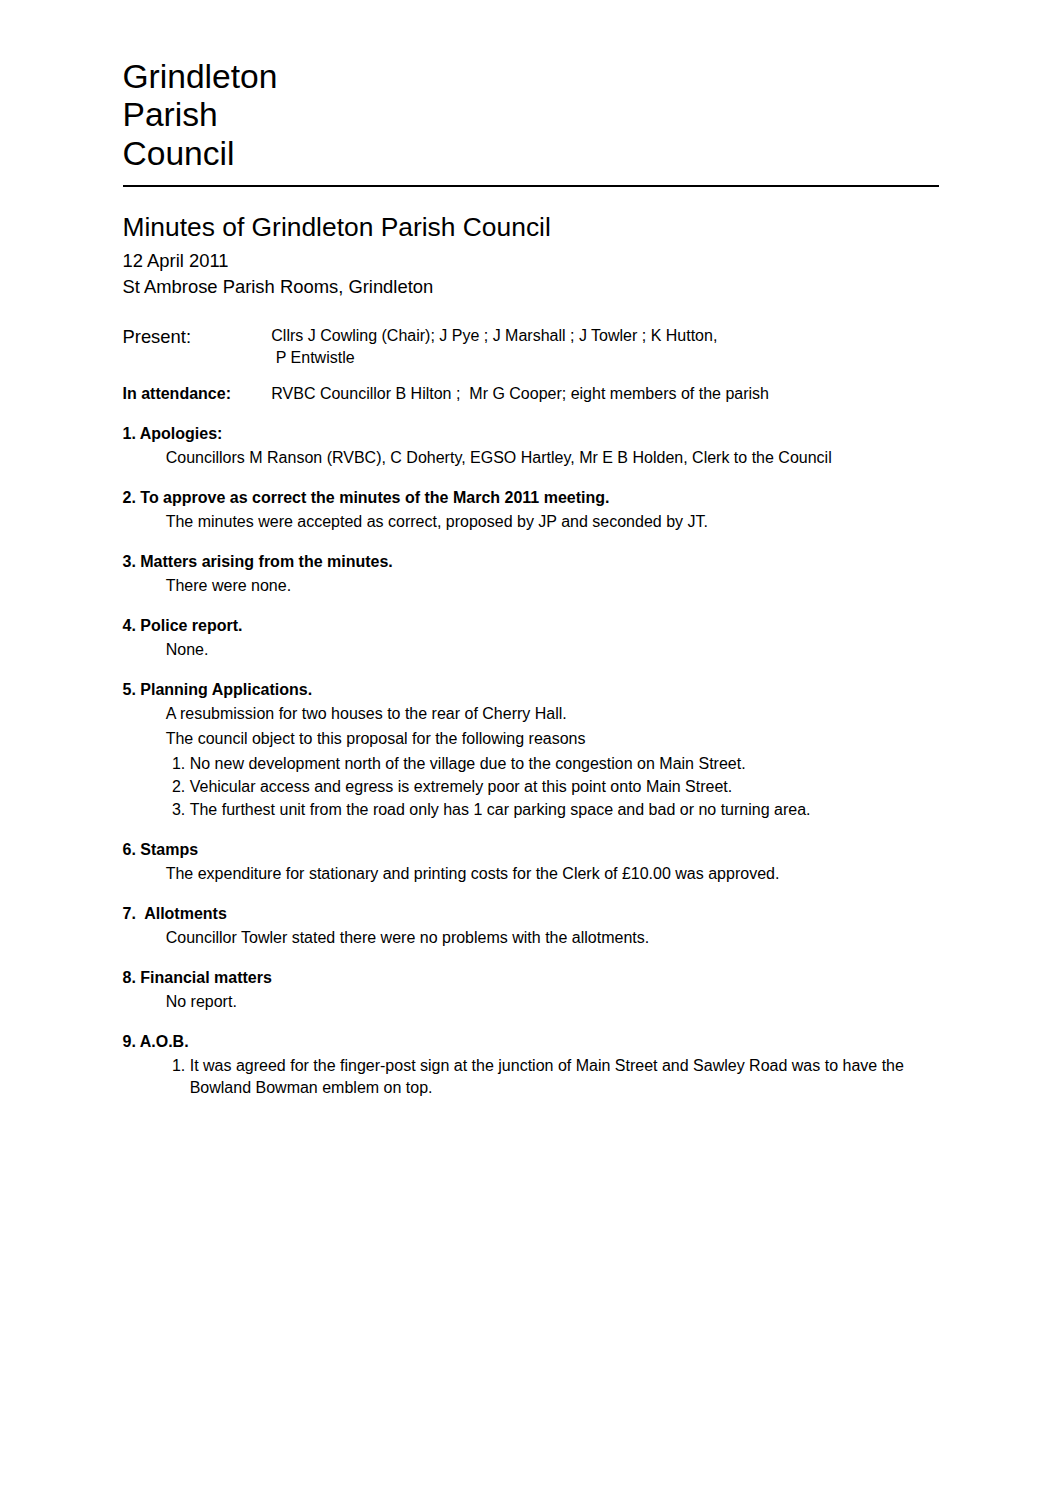Grindleton
Parish
Council
Minutes of Grindleton Parish Council
12 April 2011
St Ambrose Parish Rooms, Grindleton
Present: Cllrs J Cowling (Chair); J Pye ; J Marshall ; J Towler ; K Hutton,
P Entwistle
In attendance: RVBC Councillor B Hilton ; Mr G Cooper; eight members of the parish
1. Apologies:
Councillors M Ranson (RVBC), C Doherty, EGSO Hartley, Mr E B Holden, Clerk to the Council
2. To approve as correct the minutes of the March 2011 meeting.
The minutes were accepted as correct, proposed by JP and seconded by JT.
3. Matters arising from the minutes.
There were none.
4. Police report.
None.
5. Planning Applications.
A resubmission for two houses to the rear of Cherry Hall.
The council object to this proposal for the following reasons
No new development north of the village due to the congestion on Main Street.
Vehicular access and egress is extremely poor at this point onto Main Street.
The furthest unit from the road only has 1 car parking space and bad or no turning area.
6. Stamps
The expenditure for stationary and printing costs for the Clerk of £10.00 was approved.
7. Allotments
Councillor Towler stated there were no problems with the allotments.
8. Financial matters
No report.
9. A.O.B.
It was agreed for the finger-post sign at the junction of Main Street and Sawley Road was to have the Bowland Bowman emblem on top.